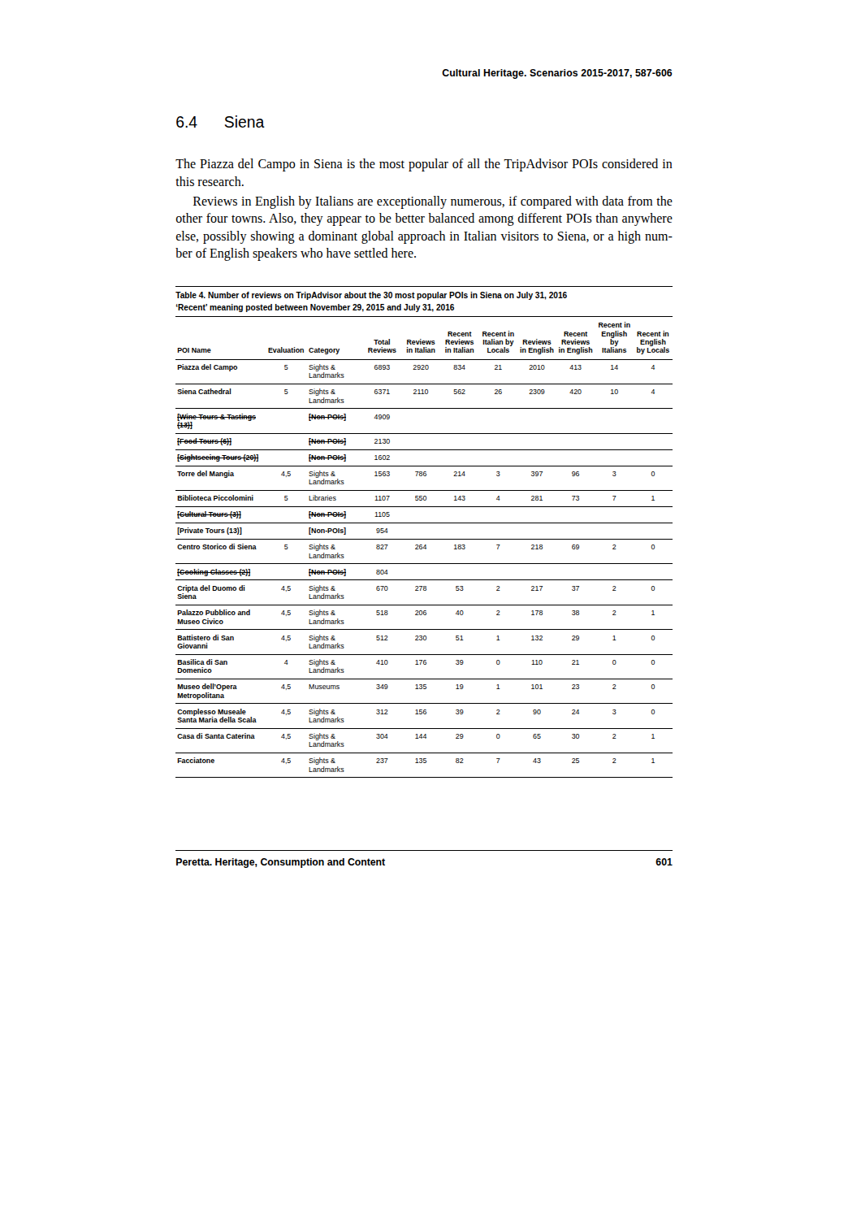Cultural Heritage. Scenarios 2015-2017, 587-606
6.4 Siena
The Piazza del Campo in Siena is the most popular of all the TripAdvisor POIs considered in this research.
Reviews in English by Italians are exceptionally numerous, if compared with data from the other four towns. Also, they appear to be better balanced among different POIs than anywhere else, possibly showing a dominant global approach in Italian visitors to Siena, or a high number of English speakers who have settled here.
Table 4. Number of reviews on TripAdvisor about the 30 most popular POIs in Siena on July 31, 2016
‘Recent’ meaning posted between November 29, 2015 and July 31, 2016
| POI Name | Evaluation | Category | Total Reviews | Reviews in Italian | Recent Reviews in Italian | Recent in Italian by Locals | Reviews in English | Recent Reviews in English | Recent in English by Italians | Recent in English by Locals |
| --- | --- | --- | --- | --- | --- | --- | --- | --- | --- | --- |
| Piazza del Campo | 5 | Sights & Landmarks | 6893 | 2920 | 834 | 21 | 2010 | 413 | 14 | 4 |
| Siena Cathedral | 5 | Sights & Landmarks | 6371 | 2110 | 562 | 26 | 2309 | 420 | 10 | 4 |
| [Wine Tours & Tastings (13)] | | [Non-POIs] | 4909 | | | | | | | |
| [Food Tours (6)] | | [Non-POIs] | 2130 | | | | | | | |
| [Sightseeing Tours (20)] | | [Non-POIs] | 1602 | | | | | | | |
| Torre del Mangia | 4,5 | Sights & Landmarks | 1563 | 786 | 214 | 3 | 397 | 96 | 3 | 0 |
| Biblioteca Piccolomini | 5 | Libraries | 1107 | 550 | 143 | 4 | 281 | 73 | 7 | 1 |
| [Cultural Tours (3)] | | [Non-POIs] | 1105 | | | | | | | |
| [Private Tours (13)] | | [Non-POIs] | 954 | | | | | | | |
| Centro Storico di Siena | 5 | Sights & Landmarks | 827 | 264 | 183 | 7 | 218 | 69 | 2 | 0 |
| [Cooking Classes (2)] | | [Non-POIs] | 804 | | | | | | | |
| Cripta del Duomo di Siena | 4,5 | Sights & Landmarks | 670 | 278 | 53 | 2 | 217 | 37 | 2 | 0 |
| Palazzo Pubblico and Museo Civico | 4,5 | Sights & Landmarks | 518 | 206 | 40 | 2 | 178 | 38 | 2 | 1 |
| Battistero di San Giovanni | 4,5 | Sights & Landmarks | 512 | 230 | 51 | 1 | 132 | 29 | 1 | 0 |
| Basilica di San Domenico | 4 | Sights & Landmarks | 410 | 176 | 39 | 0 | 110 | 21 | 0 | 0 |
| Museo dell’Opera Metropolitana | 4,5 | Museums | 349 | 135 | 19 | 1 | 101 | 23 | 2 | 0 |
| Complesso Museale Santa Maria della Scala | 4,5 | Sights & Landmarks | 312 | 156 | 39 | 2 | 90 | 24 | 3 | 0 |
| Casa di Santa Caterina | 4,5 | Sights & Landmarks | 304 | 144 | 29 | 0 | 65 | 30 | 2 | 1 |
| Facciatone | 4,5 | Sights & Landmarks | 237 | 135 | 82 | 7 | 43 | 25 | 2 | 1 |
Peretta. Heritage, Consumption and Content 601